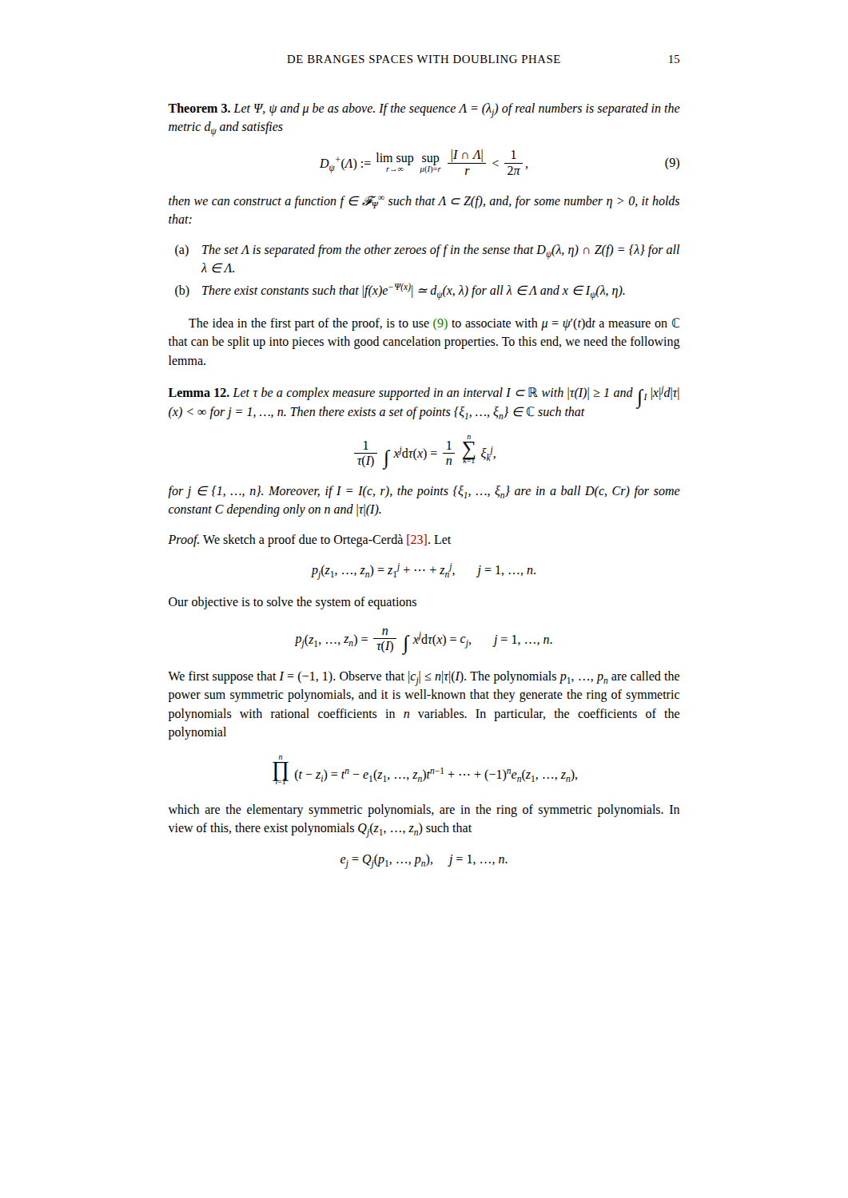DE BRANGES SPACES WITH DOUBLING PHASE 15
Theorem 3. Let Ψ, ψ and μ be as above. If the sequence Λ = (λj) of real numbers is separated in the metric dψ and satisfies
Dψ+(Λ) := lim sup r→∞ sup μ(I)=r |I ∩ Λ|r < 12 π, (9)
then we can construct a function f ∈ 𝓕Ψ∞ such that Λ ⊂ Z(f), and, for some number η > 0, it holds that:
(a) The set Λ is separated from the other zeroes of f in the sense that Dψ(λ, η) ∩ Z(f) = {λ} for all λ ∈ Λ.
(b) There exist constants such that |f(x)e−Ψ(x)| ≃ dψ(x, λ) for all λ ∈ Λ and x ∈ Iψ(λ, η).
The idea in the first part of the proof, is to use (9) to associate with μ = ψ′(t)dt a measure on ℂ that can be split up into pieces with good cancelation properties. To this end, we need the following lemma.
Lemma 12. Let τ be a complex measure supported in an interval I ⊂ ℝ with |τ(I)| ≥ 1 and ∫I |x|jd|τ|(x) < ∞ for j = 1, …, n. Then there exists a set of points {ξ1, …, ξn} ∈ ℂ such that
1 τ(I) ∫ xjdτ(x) = 1 n n∑k=1 ξkj,
for j ∈ {1, …, n}. Moreover, if I = I(c, r), the points {ξ1, …, ξn} are in a ball D(c, Cr) for some constant C depending only on n and |τ|(I).
Proof. We sketch a proof due to Ortega-Cerdà [23]. Let
pj(z1, …, zn) = z1j + ⋯ + znj, j = 1, …, n.
Our objective is to solve the system of equations
pj(z1, …, zn) = nτ(I) ∫ xjdτ(x) = cj, j = 1, …, n.
We first suppose that I = (−1, 1). Observe that |cj| ≤ n|τ|(I). The polynomials p1, …, pn are called the power sum symmetric polynomials, and it is well-known that they generate the ring of symmetric polynomials with rational coefficients in n variables. In particular, the coefficients of the polynomial
n∏i=1 (t − zi) = tn − e1(z1, …, zn)tn−1 + ⋯ + (−1)nen(z1, …, zn),
which are the elementary symmetric polynomials, are in the ring of symmetric polynomials. In view of this, there exist polynomials Qj(z1, …, zn) such that
ej = Qj(p1, …, pn), j = 1, …, n.